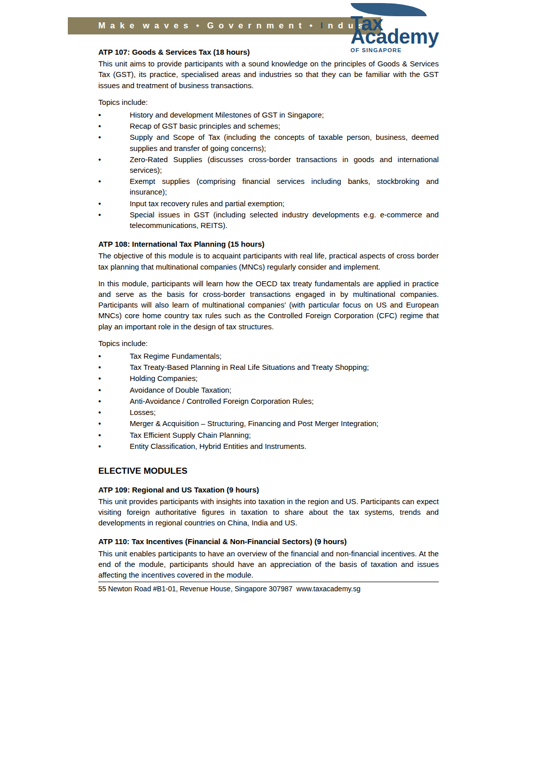M a k e w a v e s • G o v e r n m e n t • I n d u s t r y • A c a d e m i a
Tax Academy OF SINGAPORE
ATP 107: Goods & Services Tax (18 hours)
This unit aims to provide participants with a sound knowledge on the principles of Goods & Services Tax (GST), its practice, specialised areas and industries so that they can be familiar with the GST issues and treatment of business transactions.
Topics include:
History and development Milestones of GST in Singapore;
Recap of GST basic principles and schemes;
Supply and Scope of Tax (including the concepts of taxable person, business, deemed supplies and transfer of going concerns);
Zero-Rated Supplies (discusses cross-border transactions in goods and international services);
Exempt supplies (comprising financial services including banks, stockbroking and insurance);
Input tax recovery rules and partial exemption;
Special issues in GST (including selected industry developments e.g. e-commerce and telecommunications, REITS).
ATP 108: International Tax Planning (15 hours)
The objective of this module is to acquaint participants with real life, practical aspects of cross border tax planning that multinational companies (MNCs) regularly consider and implement.
In this module, participants will learn how the OECD tax treaty fundamentals are applied in practice and serve as the basis for cross-border transactions engaged in by multinational companies. Participants will also learn of multinational companies’ (with particular focus on US and European MNCs) core home country tax rules such as the Controlled Foreign Corporation (CFC) regime that play an important role in the design of tax structures.
Topics include:
Tax Regime Fundamentals;
Tax Treaty-Based Planning in Real Life Situations and Treaty Shopping;
Holding Companies;
Avoidance of Double Taxation;
Anti-Avoidance / Controlled Foreign Corporation Rules;
Losses;
Merger & Acquisition – Structuring, Financing and Post Merger Integration;
Tax Efficient Supply Chain Planning;
Entity Classification, Hybrid Entities and Instruments.
ELECTIVE MODULES
ATP 109: Regional and US Taxation (9 hours)
This unit provides participants with insights into taxation in the region and US. Participants can expect visiting foreign authoritative figures in taxation to share about the tax systems, trends and developments in regional countries on China, India and US.
ATP 110: Tax Incentives (Financial & Non-Financial Sectors) (9 hours)
This unit enables participants to have an overview of the financial and non-financial incentives. At the end of the module, participants should have an appreciation of the basis of taxation and issues affecting the incentives covered in the module.
55 Newton Road #B1-01, Revenue House, Singapore 307987 www.taxacademy.sg